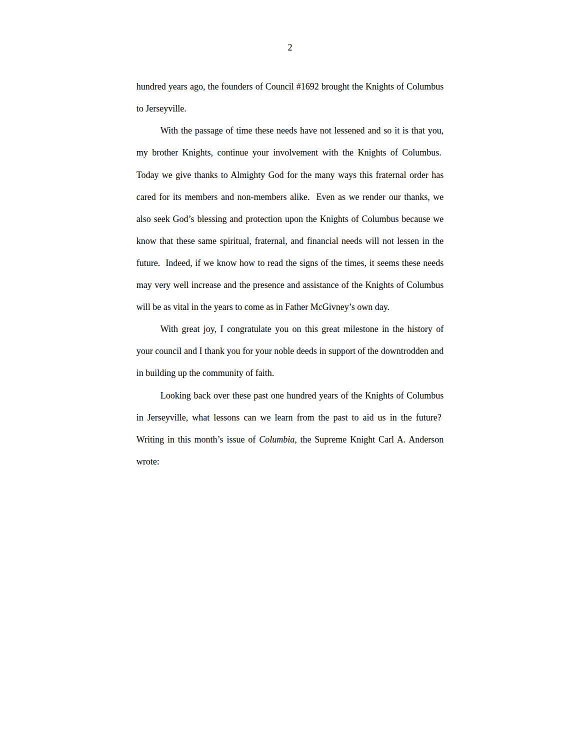2
hundred years ago, the founders of Council #1692 brought the Knights of Columbus to Jerseyville.
With the passage of time these needs have not lessened and so it is that you, my brother Knights, continue your involvement with the Knights of Columbus. Today we give thanks to Almighty God for the many ways this fraternal order has cared for its members and non-members alike. Even as we render our thanks, we also seek God’s blessing and protection upon the Knights of Columbus because we know that these same spiritual, fraternal, and financial needs will not lessen in the future. Indeed, if we know how to read the signs of the times, it seems these needs may very well increase and the presence and assistance of the Knights of Columbus will be as vital in the years to come as in Father McGivney’s own day.
With great joy, I congratulate you on this great milestone in the history of your council and I thank you for your noble deeds in support of the downtrodden and in building up the community of faith.
Looking back over these past one hundred years of the Knights of Columbus in Jerseyville, what lessons can we learn from the past to aid us in the future? Writing in this month’s issue of Columbia, the Supreme Knight Carl A. Anderson wrote: